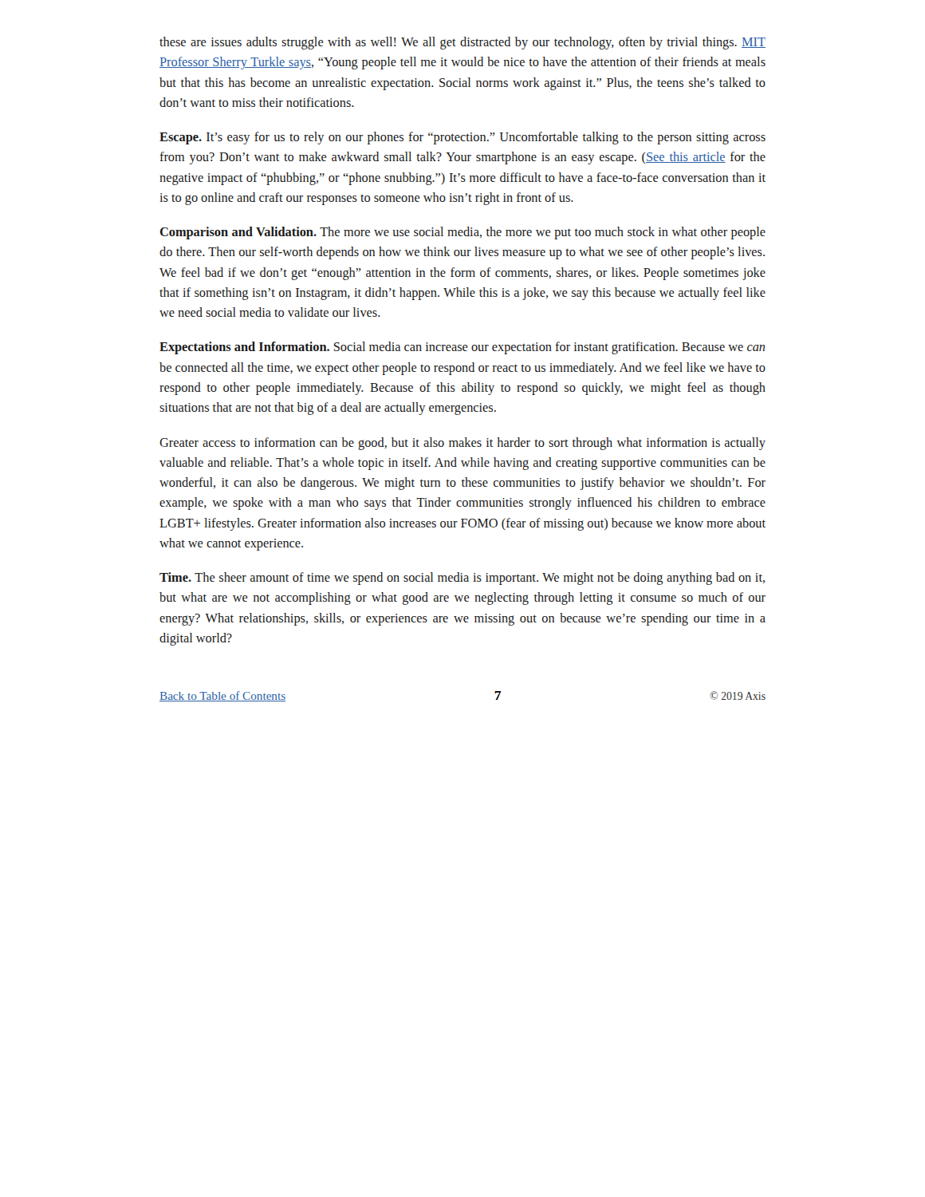these are issues adults struggle with as well! We all get distracted by our technology, often by trivial things. MIT Professor Sherry Turkle says, “Young people tell me it would be nice to have the attention of their friends at meals but that this has become an unrealistic expectation. Social norms work against it.” Plus, the teens she’s talked to don’t want to miss their notifications.
Escape. It’s easy for us to rely on our phones for “protection.” Uncomfortable talking to the person sitting across from you? Don’t want to make awkward small talk? Your smartphone is an easy escape. (See this article for the negative impact of “phubbing,” or “phone snubbing.”) It’s more difficult to have a face-to-face conversation than it is to go online and craft our responses to someone who isn’t right in front of us.
Comparison and Validation. The more we use social media, the more we put too much stock in what other people do there. Then our self-worth depends on how we think our lives measure up to what we see of other people’s lives. We feel bad if we don’t get “enough” attention in the form of comments, shares, or likes. People sometimes joke that if something isn’t on Instagram, it didn’t happen. While this is a joke, we say this because we actually feel like we need social media to validate our lives.
Expectations and Information. Social media can increase our expectation for instant gratification. Because we can be connected all the time, we expect other people to respond or react to us immediately. And we feel like we have to respond to other people immediately. Because of this ability to respond so quickly, we might feel as though situations that are not that big of a deal are actually emergencies.
Greater access to information can be good, but it also makes it harder to sort through what information is actually valuable and reliable. That’s a whole topic in itself. And while having and creating supportive communities can be wonderful, it can also be dangerous. We might turn to these communities to justify behavior we shouldn’t. For example, we spoke with a man who says that Tinder communities strongly influenced his children to embrace LGBT+ lifestyles. Greater information also increases our FOMO (fear of missing out) because we know more about what we cannot experience.
Time. The sheer amount of time we spend on social media is important. We might not be doing anything bad on it, but what are we not accomplishing or what good are we neglecting through letting it consume so much of our energy? What relationships, skills, or experiences are we missing out on because we’re spending our time in a digital world?
Back to Table of Contents 7 © 2019 Axis